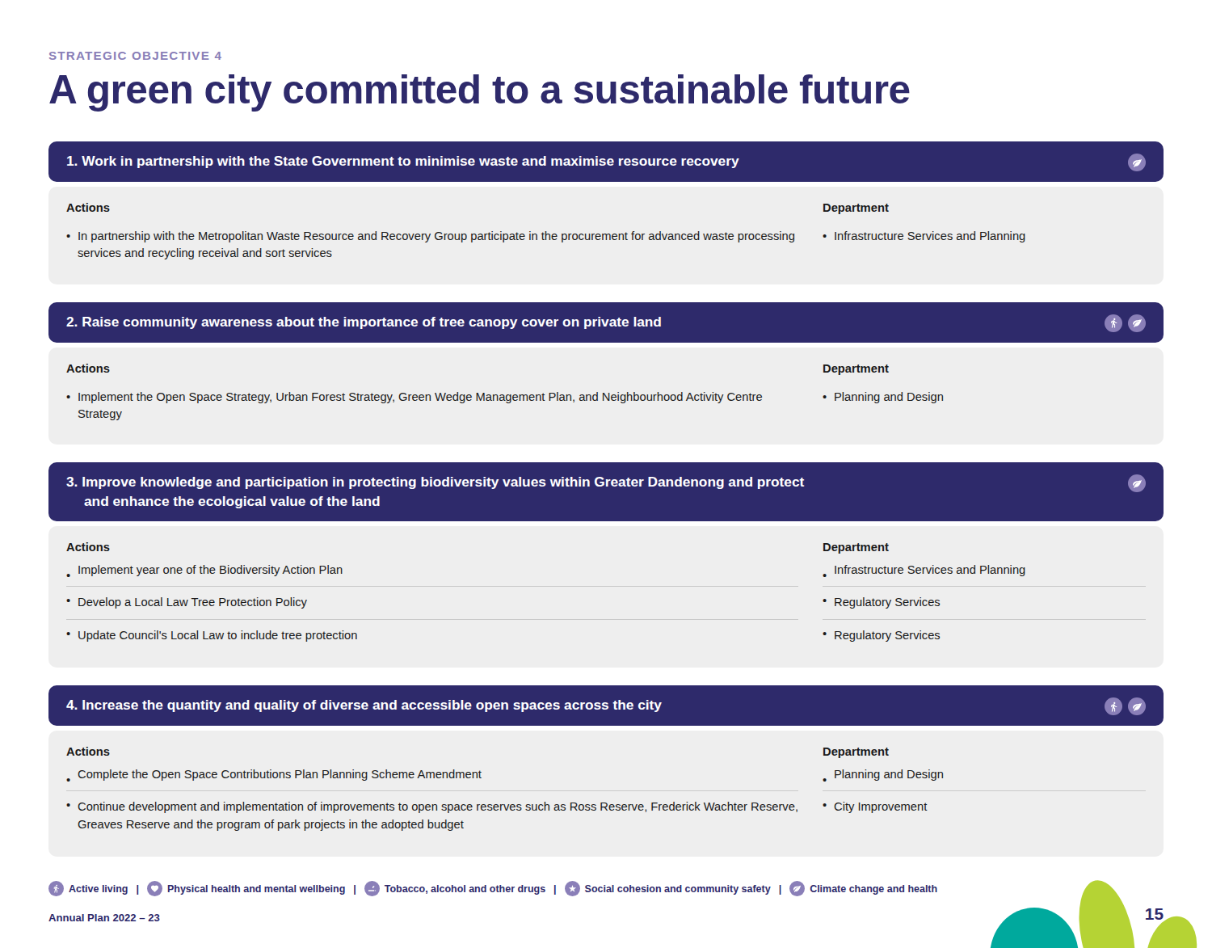Strategic Objective 4
A green city committed to a sustainable future
1. Work in partnership with the State Government to minimise waste and maximise resource recovery
Actions
In partnership with the Metropolitan Waste Resource and Recovery Group participate in the procurement for advanced waste processing services and recycling receival and sort services
Department
Infrastructure Services and Planning
2. Raise community awareness about the importance of tree canopy cover on private land
Actions
Implement the Open Space Strategy, Urban Forest Strategy, Green Wedge Management Plan, and Neighbourhood Activity Centre Strategy
Department
Planning and Design
3. Improve knowledge and participation in protecting biodiversity values within Greater Dandenong and protectand enhance the ecological value of the land
Actions
Implement year one of the Biodiversity Action Plan
Develop a Local Law Tree Protection Policy
Update Council's Local Law to include tree protection
Department
Infrastructure Services and Planning
Regulatory Services
Regulatory Services
4. Increase the quantity and quality of diverse and accessible open spaces across the city
Actions
Complete the Open Space Contributions Plan Planning Scheme Amendment
Continue development and implementation of improvements to open space reserves such as Ross Reserve, Frederick Wachter Reserve, Greaves Reserve and the program of park projects in the adopted budget
Department
Planning and Design
City Improvement
Active living | Physical health and mental wellbeing | Tobacco, alcohol and other drugs | Social cohesion and community safety | Climate change and health
Annual Plan 2022 – 23
15